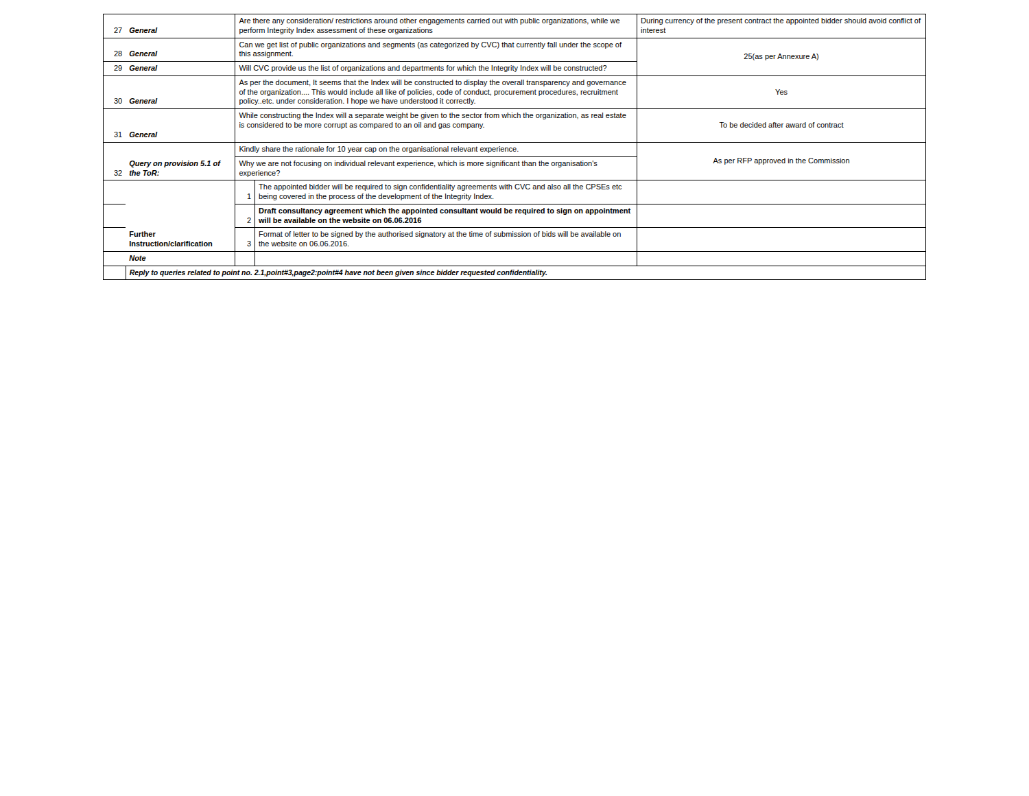| 27 | General | Are there any consideration/ restrictions around other engagements carried out with public organizations, while we perform Integrity Index assessment of these organizations | During currency of the present contract the appointed bidder should avoid conflict of interest |
| 28 | General | Can we get list of public organizations and segments (as categorized by CVC) that currently fall under the scope of this assignment. | 25(as per Annexure A) |
| 29 | General | Will CVC provide us the list of organizations and departments for which the Integrity Index will be constructed? |
| 30 | General | As per the document, It seems that the Index will be constructed to display the overall transparency and governance of the organization.... This would include all like of policies, code of conduct, procurement procedures, recruitment policy..etc. under consideration. I hope we have understood it correctly. | Yes |
| 31 | General | While constructing the Index will a separate weight be given to the sector from which the organization, as real estate is considered to be more corrupt as compared to an oil and gas company. | To be decided after award of contract |
| 32 | Query on provision 5.1 of the ToR: | Kindly share the rationale for 10 year cap on the organisational relevant experience. | As per RFP approved in the Commission |
| Why we are not focusing on individual relevant experience, which is more significant than the organisation's experience? |
| | Further Instruction/clarification | 1 | The appointed bidder will be required to sign confidentiality agreements with CVC and also all the CPSEs etc being covered in the process of the development of the Integrity Index. | |
| | 2 | Draft consultancy agreement which the appointed consultant would be required to sign on appointment will be available on the website on 06.06.2016 | |
| | 3 | Format of letter to be signed by the authorised signatory at the time of submission of bids will be available on the website on 06.06.2016. | |
| | Note | | | |
| | Reply to queries related to point no. 2.1,point#3,page2:point#4 have not been given since bidder requested confidentiality. |